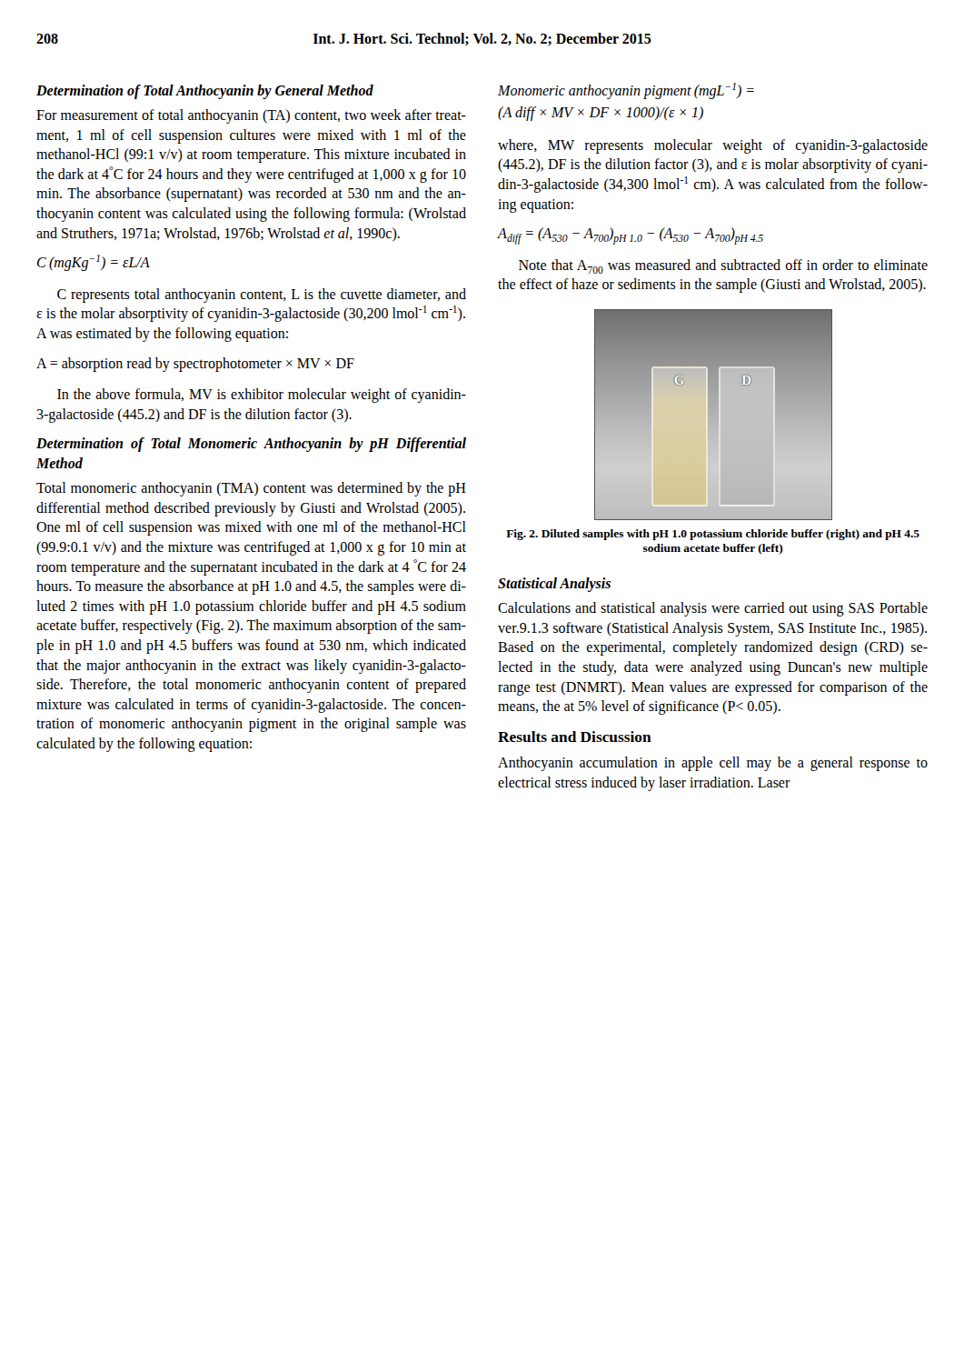208 Int. J. Hort. Sci. Technol; Vol. 2, No. 2; December 2015
Determination of Total Anthocyanin by General Method
For measurement of total anthocyanin (TA) content, two week after treatment, 1 ml of cell suspension cultures were mixed with 1 ml of the methanol-HCl (99:1 v/v) at room temperature. This mixture incubated in the dark at 4°C for 24 hours and they were centrifuged at 1,000 x g for 10 min. The absorbance (supernatant) was recorded at 530 nm and the anthocyanin content was calculated using the following formula: (Wrolstad and Struthers, 1971a; Wrolstad, 1976b; Wrolstad et al, 1990c).
C (mgKg−1) = εL/A
C represents total anthocyanin content, L is the cuvette diameter, and ε is the molar absorptivity of cyanidin-3-galactoside (30,200 lmol-1 cm-1). A was estimated by the following equation:
A = absorption read by spectrophotometer × MV × DF
In the above formula, MV is exhibitor molecular weight of cyanidin-3-galactoside (445.2) and DF is the dilution factor (3).
Determination of Total Monomeric Anthocyanin by pH Differential Method
Total monomeric anthocyanin (TMA) content was determined by the pH differential method described previously by Giusti and Wrolstad (2005). One ml of cell suspension was mixed with one ml of the methanol-HCl (99.9:0.1 v/v) and the mixture was centrifuged at 1,000 x g for 10 min at room temperature and the supernatant incubated in the dark at 4 °C for 24 hours. To measure the absorbance at pH 1.0 and 4.5, the samples were diluted 2 times with pH 1.0 potassium chloride buffer and pH 4.5 sodium acetate buffer, respectively (Fig. 2). The maximum absorption of the sample in pH 1.0 and pH 4.5 buffers was found at 530 nm, which indicated that the major anthocyanin in the extract was likely cyanidin-3-galactoside. Therefore, the total monomeric anthocyanin content of prepared mixture was calculated in terms of cyanidin-3-galactoside. The concentration of monomeric anthocyanin pigment in the original sample was calculated by the following equation:
Monomeric anthocyanin pigment (mgL−1) =
(A diff × MV × DF × 1000)/(ε × 1)
where, MW represents molecular weight of cyanidin-3-galactoside (445.2), DF is the dilution factor (3), and ε is molar absorptivity of cyanidin-3-galactoside (34,300 lmol-1 cm). A was calculated from the following equation:
Adiff = (A530 − A700)pH 1.0 − (A530 − A700)pH 4.5
Note that A700 was measured and subtracted off in order to eliminate the effect of haze or sediments in the sample (Giusti and Wrolstad, 2005).
G
D
Fig. 2. Diluted samples with pH 1.0 potassium chloride buffer (right) and pH 4.5 sodium acetate buffer (left)
Statistical Analysis
Calculations and statistical analysis were carried out using SAS Portable ver.9.1.3 software (Statistical Analysis System, SAS Institute Inc., 1985). Based on the experimental, completely randomized design (CRD) selected in the study, data were analyzed using Duncan's new multiple range test (DNMRT). Mean values are expressed for comparison of the means, the at 5% level of significance (P< 0.05).
Results and Discussion
Anthocyanin accumulation in apple cell may be a general response to electrical stress induced by laser irradiation. Laser